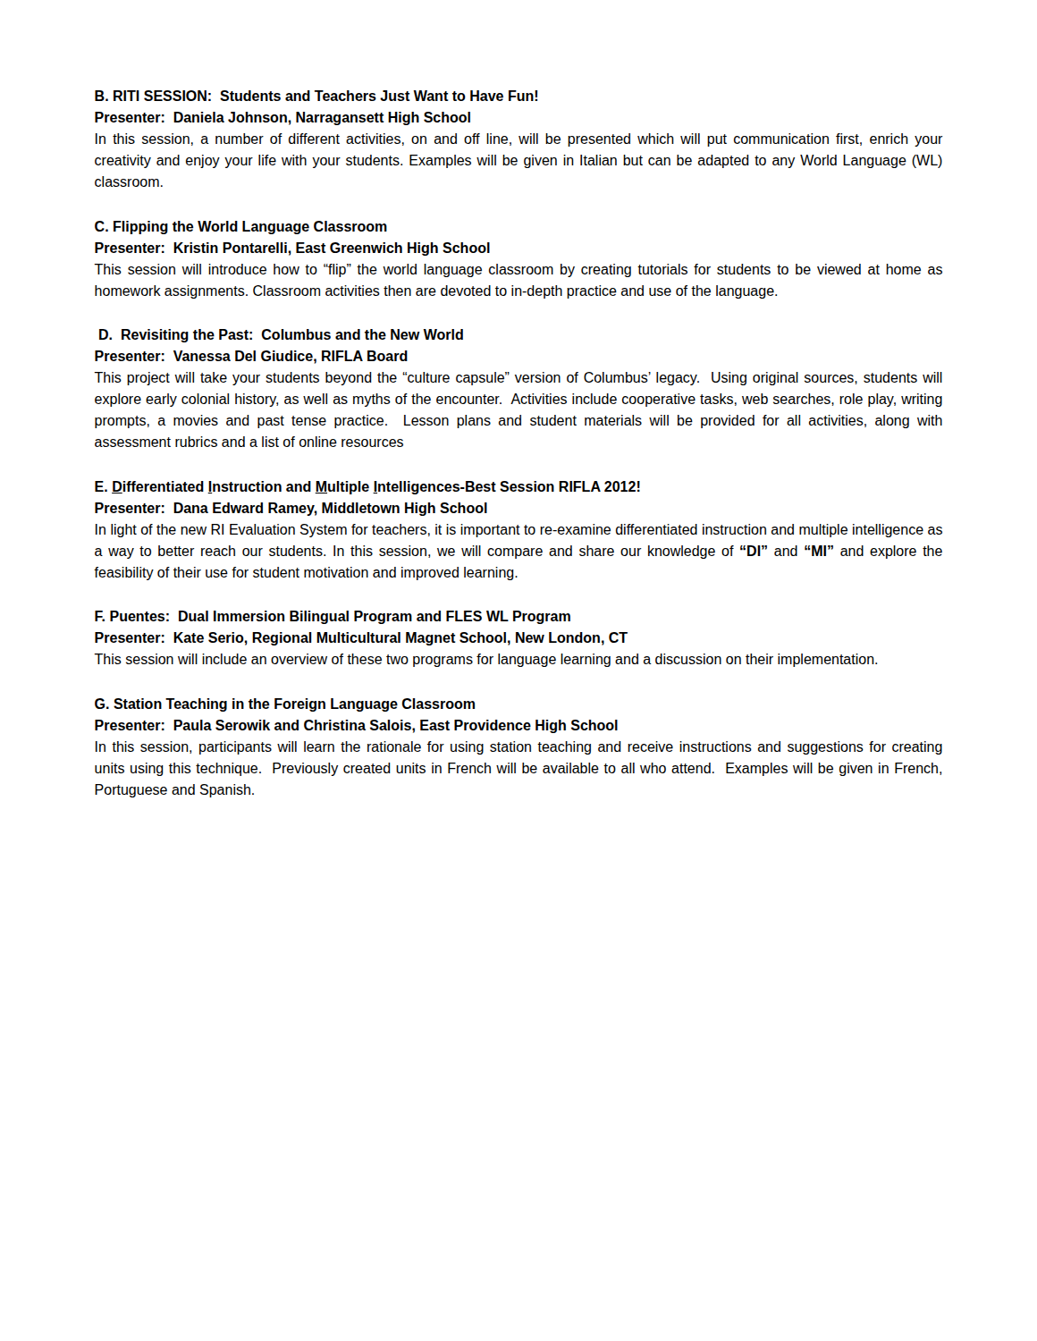B. RITI SESSION: Students and Teachers Just Want to Have Fun!
Presenter: Daniela Johnson, Narragansett High School
In this session, a number of different activities, on and off line, will be presented which will put communication first, enrich your creativity and enjoy your life with your students. Examples will be given in Italian but can be adapted to any World Language (WL) classroom.
C. Flipping the World Language Classroom
Presenter: Kristin Pontarelli, East Greenwich High School
This session will introduce how to “flip” the world language classroom by creating tutorials for students to be viewed at home as homework assignments. Classroom activities then are devoted to in-depth practice and use of the language.
D. Revisiting the Past: Columbus and the New World
Presenter: Vanessa Del Giudice, RIFLA Board
This project will take your students beyond the “culture capsule” version of Columbus’ legacy. Using original sources, students will explore early colonial history, as well as myths of the encounter. Activities include cooperative tasks, web searches, role play, writing prompts, a movies and past tense practice. Lesson plans and student materials will be provided for all activities, along with assessment rubrics and a list of online resources
E. Differentiated Instruction and Multiple Intelligences-Best Session RIFLA 2012!
Presenter: Dana Edward Ramey, Middletown High School
In light of the new RI Evaluation System for teachers, it is important to re-examine differentiated instruction and multiple intelligence as a way to better reach our students. In this session, we will compare and share our knowledge of “DI” and “MI” and explore the feasibility of their use for student motivation and improved learning.
F. Puentes: Dual Immersion Bilingual Program and FLES WL Program
Presenter: Kate Serio, Regional Multicultural Magnet School, New London, CT
This session will include an overview of these two programs for language learning and a discussion on their implementation.
G. Station Teaching in the Foreign Language Classroom
Presenter: Paula Serowik and Christina Salois, East Providence High School
In this session, participants will learn the rationale for using station teaching and receive instructions and suggestions for creating units using this technique. Previously created units in French will be available to all who attend. Examples will be given in French, Portuguese and Spanish.